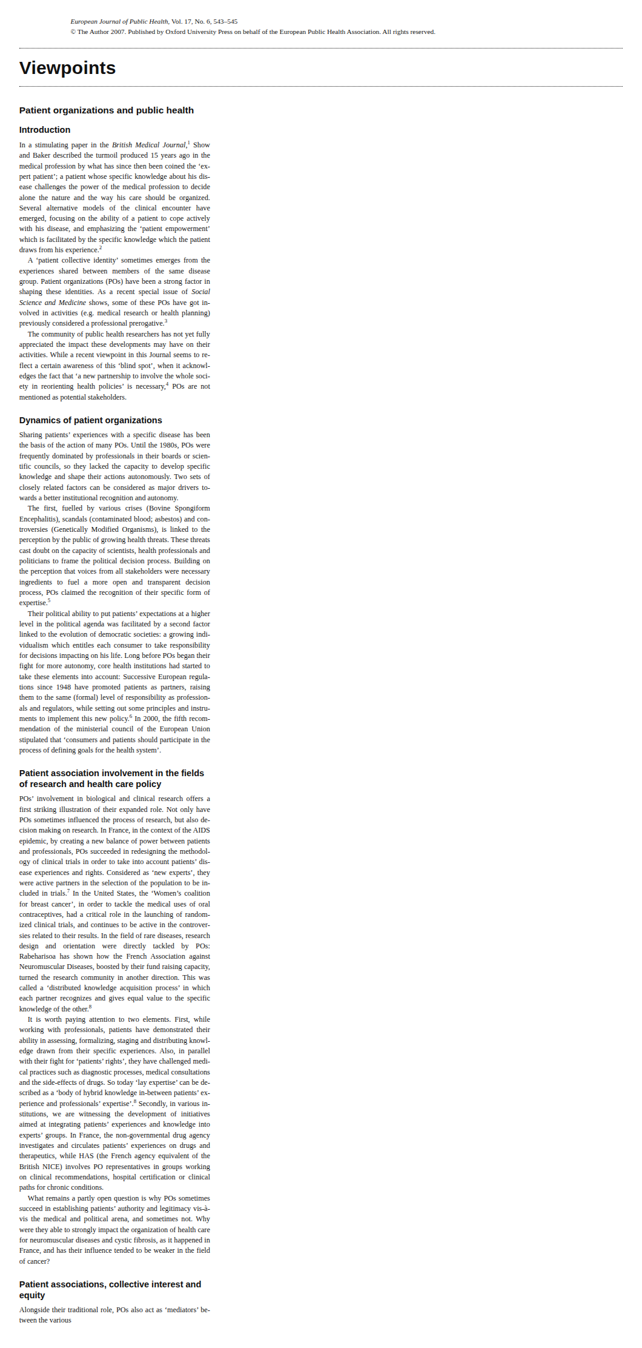European Journal of Public Health, Vol. 17, No. 6, 543–545
© The Author 2007. Published by Oxford University Press on behalf of the European Public Health Association. All rights reserved.
Viewpoints
Patient organizations and public health
Introduction
In a stimulating paper in the British Medical Journal,1 Show and Baker described the turmoil produced 15 years ago in the medical profession by what has since then been coined the ‘expert patient’; a patient whose specific knowledge about his disease challenges the power of the medical profession to decide alone the nature and the way his care should be organized. Several alternative models of the clinical encounter have emerged, focusing on the ability of a patient to cope actively with his disease, and emphasizing the ‘patient empowerment’ which is facilitated by the specific knowledge which the patient draws from his experience.2
A ‘patient collective identity’ sometimes emerges from the experiences shared between members of the same disease group. Patient organizations (POs) have been a strong factor in shaping these identities. As a recent special issue of Social Science and Medicine shows, some of these POs have got involved in activities (e.g. medical research or health planning) previously considered a professional prerogative.3
The community of public health researchers has not yet fully appreciated the impact these developments may have on their activities. While a recent viewpoint in this Journal seems to reflect a certain awareness of this ‘blind spot’, when it acknowledges the fact that ‘a new partnership to involve the whole society in reorienting health policies’ is necessary,4 POs are not mentioned as potential stakeholders.
Dynamics of patient organizations
Sharing patients’ experiences with a specific disease has been the basis of the action of many POs. Until the 1980s, POs were frequently dominated by professionals in their boards or scientific councils, so they lacked the capacity to develop specific knowledge and shape their actions autonomously. Two sets of closely related factors can be considered as major drivers towards a better institutional recognition and autonomy.
The first, fuelled by various crises (Bovine Spongiform Encephalitis), scandals (contaminated blood; asbestos) and controversies (Genetically Modified Organisms), is linked to the perception by the public of growing health threats. These threats cast doubt on the capacity of scientists, health professionals and politicians to frame the political decision process. Building on the perception that voices from all stakeholders were necessary ingredients to fuel a more open and transparent decision process, POs claimed the recognition of their specific form of expertise.5
Their political ability to put patients’ expectations at a higher level in the political agenda was facilitated by a second factor linked to the evolution of democratic societies: a growing individualism which entitles each consumer to take responsibility for decisions impacting on his life. Long before POs began their fight for more autonomy, core health institutions had started to take these elements into account: Successive European regulations since 1948 have promoted patients as partners, raising them to the same (formal) level of responsibility as professionals and regulators, while setting out some principles and instruments to implement this new policy.6 In 2000, the fifth recommendation of the ministerial council of the European Union stipulated that ‘consumers and patients should participate in the process of defining goals for the health system’.
Patient association involvement in the fields of research and health care policy
POs’ involvement in biological and clinical research offers a first striking illustration of their expanded role. Not only have POs sometimes influenced the process of research, but also decision making on research. In France, in the context of the AIDS epidemic, by creating a new balance of power between patients and professionals, POs succeeded in redesigning the methodology of clinical trials in order to take into account patients’ disease experiences and rights. Considered as ‘new experts’, they were active partners in the selection of the population to be included in trials.7 In the United States, the ‘Women’s coalition for breast cancer’, in order to tackle the medical uses of oral contraceptives, had a critical role in the launching of randomized clinical trials, and continues to be active in the controversies related to their results. In the field of rare diseases, research design and orientation were directly tackled by POs: Rabeharisoa has shown how the French Association against Neuromuscular Diseases, boosted by their fund raising capacity, turned the research community in another direction. This was called a ‘distributed knowledge acquisition process’ in which each partner recognizes and gives equal value to the specific knowledge of the other.8
It is worth paying attention to two elements. First, while working with professionals, patients have demonstrated their ability in assessing, formalizing, staging and distributing knowledge drawn from their specific experiences. Also, in parallel with their fight for ‘patients’ rights’, they have challenged medical practices such as diagnostic processes, medical consultations and the side-effects of drugs. So today ‘lay expertise’ can be described as a ‘body of hybrid knowledge in-between patients’ experience and professionals’ expertise’.8 Secondly, in various institutions, we are witnessing the development of initiatives aimed at integrating patients’ experiences and knowledge into experts’ groups. In France, the non-governmental drug agency investigates and circulates patients’ experiences on drugs and therapeutics, while HAS (the French agency equivalent of the British NICE) involves PO representatives in groups working on clinical recommendations, hospital certification or clinical paths for chronic conditions.
What remains a partly open question is why POs sometimes succeed in establishing patients’ authority and legitimacy vis-à-vis the medical and political arena, and sometimes not. Why were they able to strongly impact the organization of health care for neuromuscular diseases and cystic fibrosis, as it happened in France, and has their influence tended to be weaker in the field of cancer?
Patient associations, collective interest and equity
Alongside their traditional role, POs also act as ‘mediators’ between the various